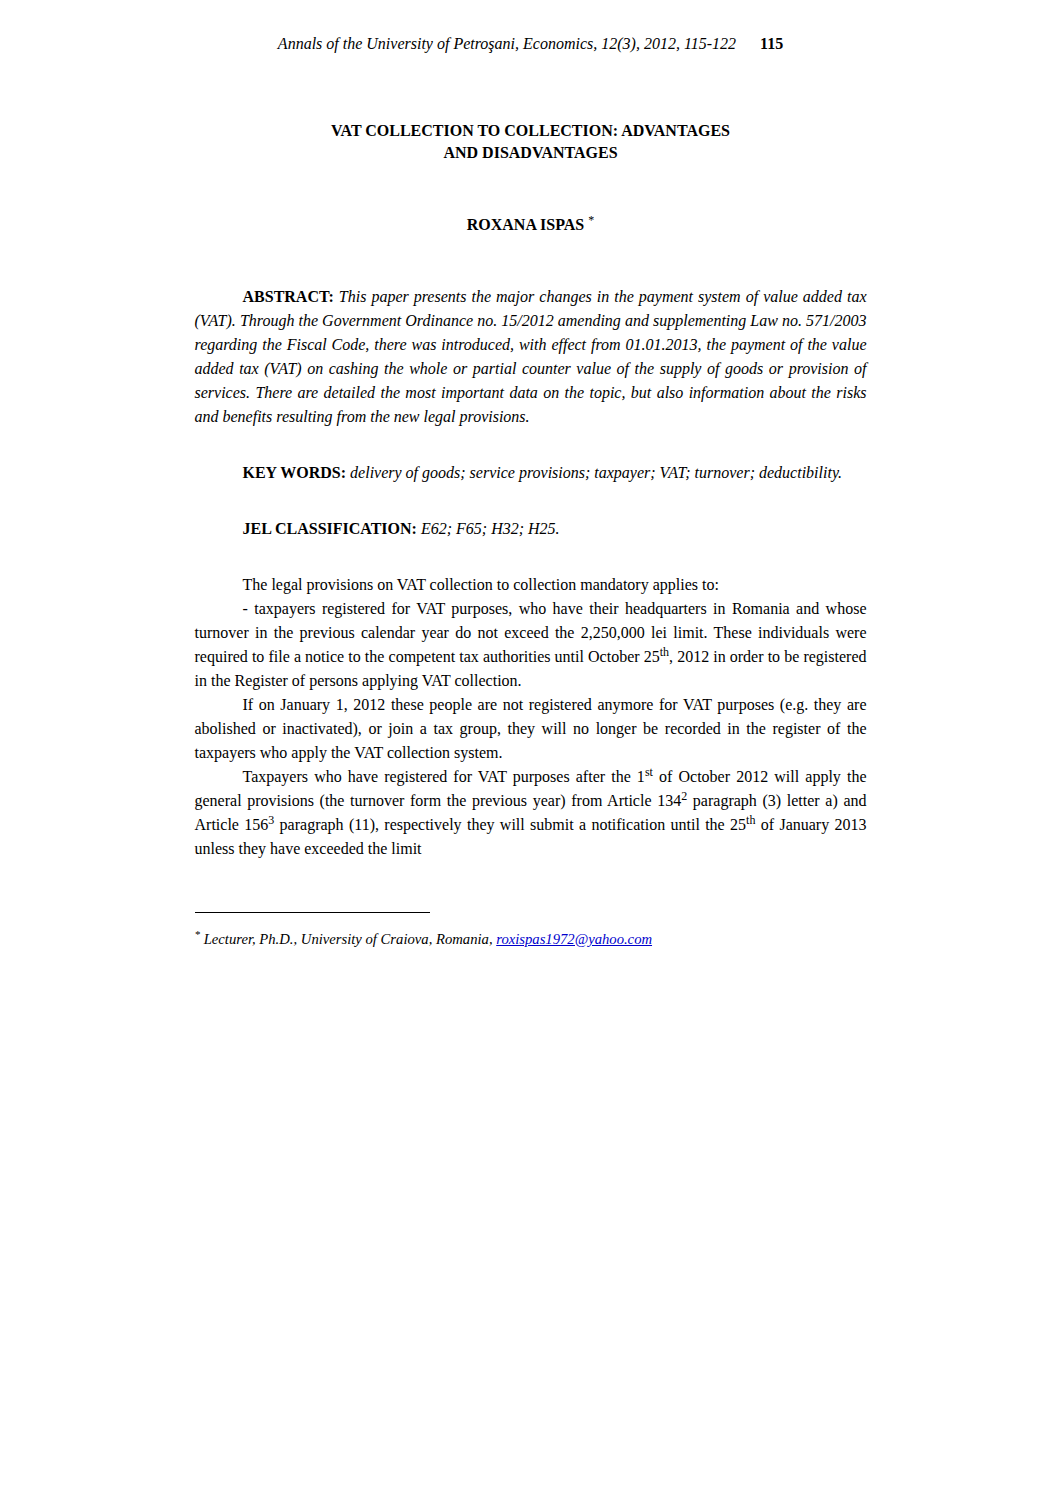Annals of the University of Petroşani, Economics, 12(3), 2012, 115-122115
VAT Collection to Collection: Advantages
and Disadvantages
Roxana Ispas *
ABSTRACT: This paper presents the major changes in the payment system of value added tax (VAT). Through the Government Ordinance no. 15/2012 amending and supplementing Law no. 571/2003 regarding the Fiscal Code, there was introduced, with effect from 01.01.2013, the payment of the value added tax (VAT) on cashing the whole or partial counter value of the supply of goods or provision of services. There are detailed the most important data on the topic, but also information about the risks and benefits resulting from the new legal provisions.
KEY WORDS: delivery of goods; service provisions; taxpayer; VAT; turnover; deductibility.
JEL CLASSIFICATION: E62; F65; H32; H25.
The legal provisions on VAT collection to collection mandatory applies to:
- taxpayers registered for VAT purposes, who have their headquarters in Romania and whose turnover in the previous calendar year do not exceed the 2,250,000 lei limit. These individuals were required to file a notice to the competent tax authorities until October 25th, 2012 in order to be registered in the Register of persons applying VAT collection.
If on January 1, 2012 these people are not registered anymore for VAT purposes (e.g. they are abolished or inactivated), or join a tax group, they will no longer be recorded in the register of the taxpayers who apply the VAT collection system.
Taxpayers who have registered for VAT purposes after the 1st of October 2012 will apply the general provisions (the turnover form the previous year) from Article 1342 paragraph (3) letter a) and Article 1563 paragraph (11), respectively they will submit a notification until the 25th of January 2013 unless they have exceeded the limit
* Lecturer, Ph.D., University of Craiova, Romania, roxispas1972@yahoo.com